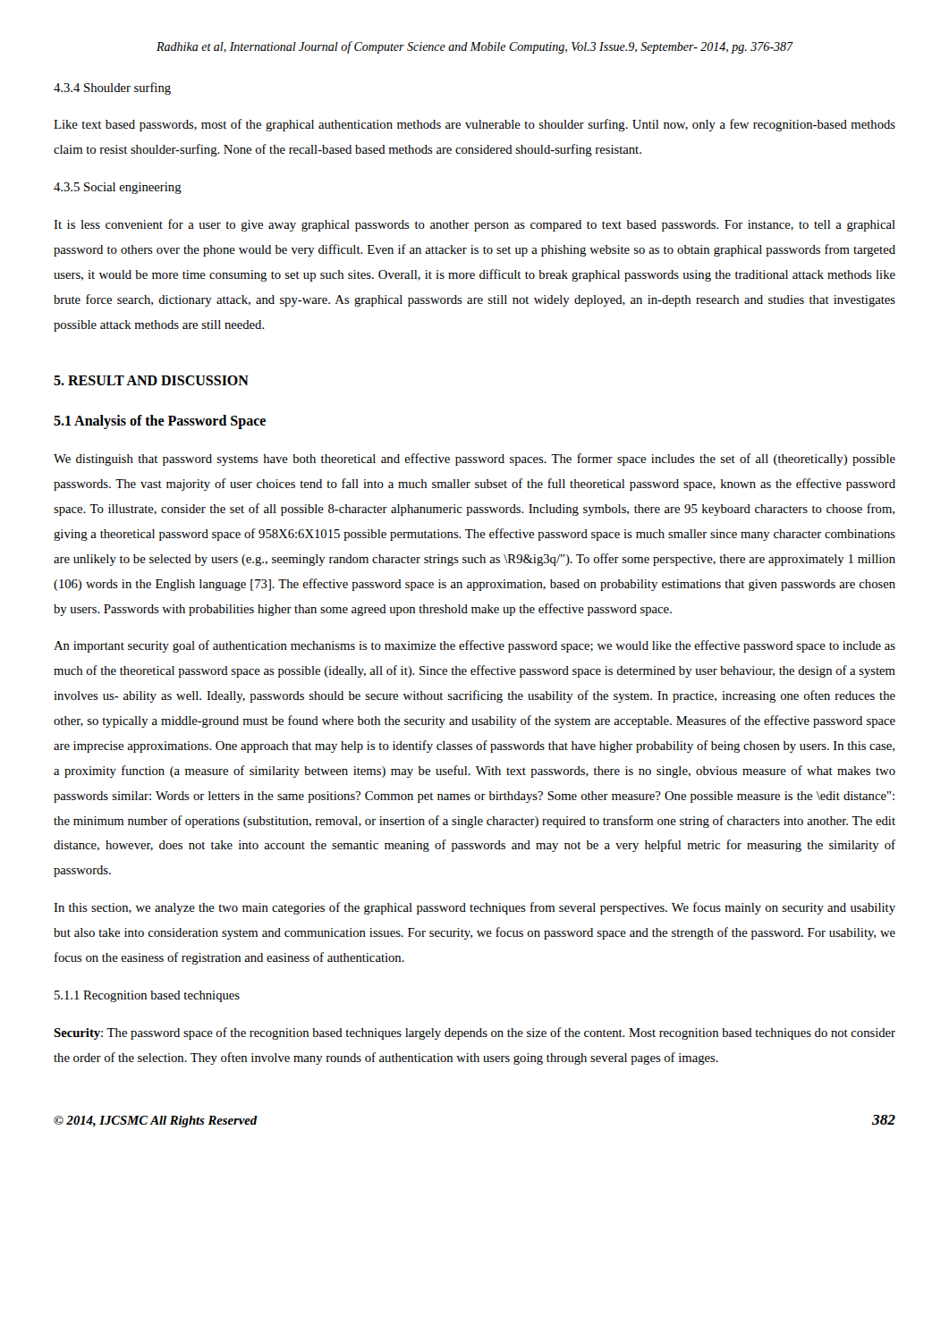Radhika et al, International Journal of Computer Science and Mobile Computing, Vol.3 Issue.9, September- 2014, pg. 376-387
4.3.4 Shoulder surfing
Like text based passwords, most of the graphical authentication methods are vulnerable to shoulder surfing. Until now, only a few recognition-based methods claim to resist shoulder-surfing. None of the recall-based based methods are considered should-surfing resistant.
4.3.5 Social engineering
It is less convenient for a user to give away graphical passwords to another person as compared to text based passwords. For instance, to tell a graphical password to others over the phone would be very difficult. Even if an attacker is to set up a phishing website so as to obtain graphical passwords from targeted users, it would be more time consuming to set up such sites. Overall, it is more difficult to break graphical passwords using the traditional attack methods like brute force search, dictionary attack, and spy-ware. As graphical passwords are still not widely deployed, an in-depth research and studies that investigates possible attack methods are still needed.
5. RESULT AND DISCUSSION
5.1 Analysis of the Password Space
We distinguish that password systems have both theoretical and effective password spaces. The former space includes the set of all (theoretically) possible passwords. The vast majority of user choices tend to fall into a much smaller subset of the full theoretical password space, known as the effective password space. To illustrate, consider the set of all possible 8-character alphanumeric passwords. Including symbols, there are 95 keyboard characters to choose from, giving a theoretical password space of 958X6:6X1015 possible permutations. The effective password space is much smaller since many character combinations are unlikely to be selected by users (e.g., seemingly random character strings such as \R9&ig3q/"). To offer some perspective, there are approximately 1 million (106) words in the English language [73]. The effective password space is an approximation, based on probability estimations that given passwords are chosen by users. Passwords with probabilities higher than some agreed upon threshold make up the effective password space.
An important security goal of authentication mechanisms is to maximize the effective password space; we would like the effective password space to include as much of the theoretical password space as possible (ideally, all of it). Since the effective password space is determined by user behaviour, the design of a system involves us- ability as well. Ideally, passwords should be secure without sacrificing the usability of the system. In practice, increasing one often reduces the other, so typically a middle-ground must be found where both the security and usability of the system are acceptable. Measures of the effective password space are imprecise approximations. One approach that may help is to identify classes of passwords that have higher probability of being chosen by users. In this case, a proximity function (a measure of similarity between items) may be useful. With text passwords, there is no single, obvious measure of what makes two passwords similar: Words or letters in the same positions? Common pet names or birthdays? Some other measure? One possible measure is the \edit distance": the minimum number of operations (substitution, removal, or insertion of a single character) required to transform one string of characters into another. The edit distance, however, does not take into account the semantic meaning of passwords and may not be a very helpful metric for measuring the similarity of passwords.
In this section, we analyze the two main categories of the graphical password techniques from several perspectives. We focus mainly on security and usability but also take into consideration system and communication issues. For security, we focus on password space and the strength of the password. For usability, we focus on the easiness of registration and easiness of authentication.
5.1.1 Recognition based techniques
Security: The password space of the recognition based techniques largely depends on the size of the content. Most recognition based techniques do not consider the order of the selection. They often involve many rounds of authentication with users going through several pages of images.
© 2014, IJCSMC All Rights Reserved 382